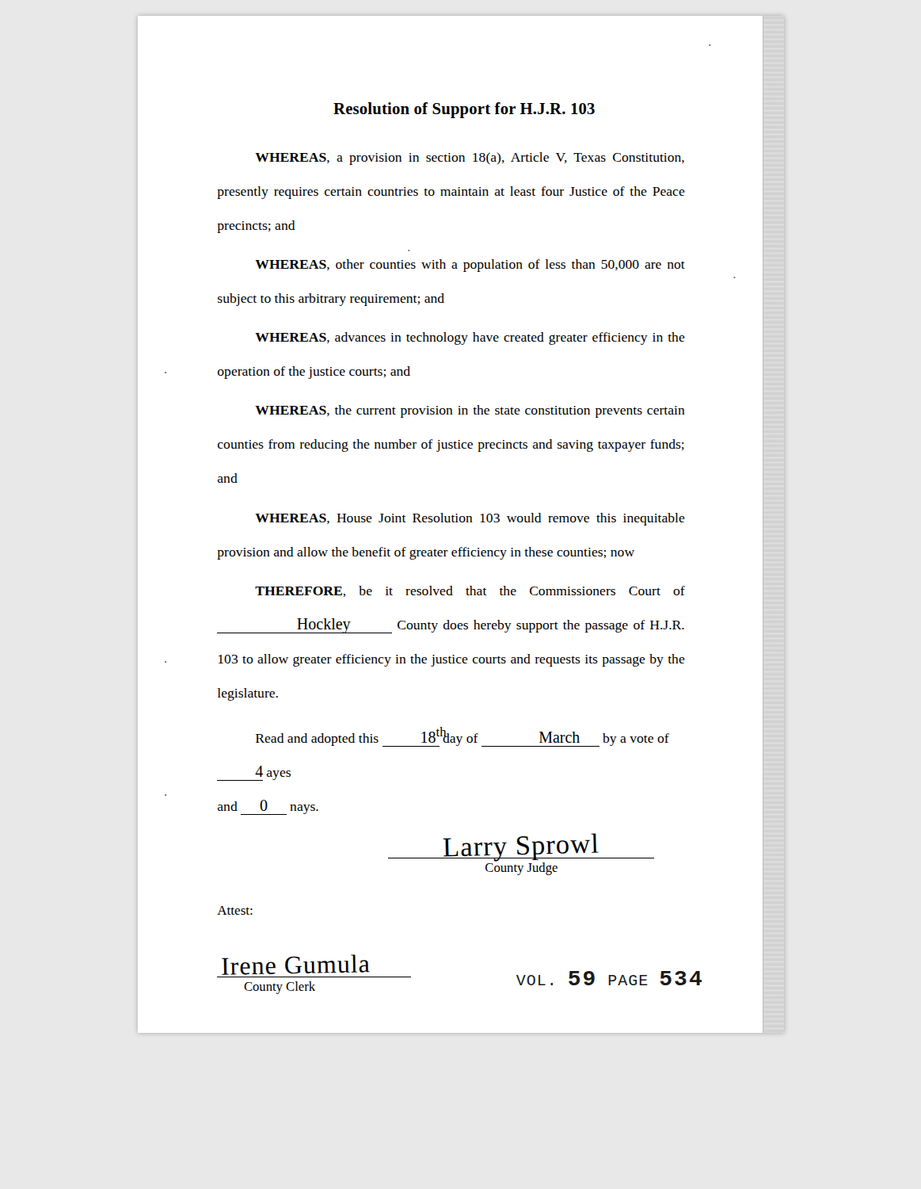. . . . . ·
Resolution of Support for H.J.R. 103
WHEREAS, a provision in section 18(a), Article V, Texas Constitution, presently requires certain countries to maintain at least four Justice of the Peace precincts; and
WHEREAS, other counties with a population of less than 50,000 are not subject to this arbitrary requirement; and
WHEREAS, advances in technology have created greater efficiency in the operation of the justice courts; and
WHEREAS, the current provision in the state constitution prevents certain counties from reducing the number of justice precincts and saving taxpayer funds; and
WHEREAS, House Joint Resolution 103 would remove this inequitable provision and allow the benefit of greater efficiency in these counties; now
THEREFORE, be it resolved that the Commissioners Court of Hockley County does hereby support the passage of H.J.R. 103 to allow greater efficiency in the justice courts and requests its passage by the legislature.
Read and adopted this 18th day of March by a vote of 4 ayes
and 0 nays.
Larry Sprowl
County Judge
Attest:
Irene Gumula
County Clerk
VOL. 59 PAGE 534